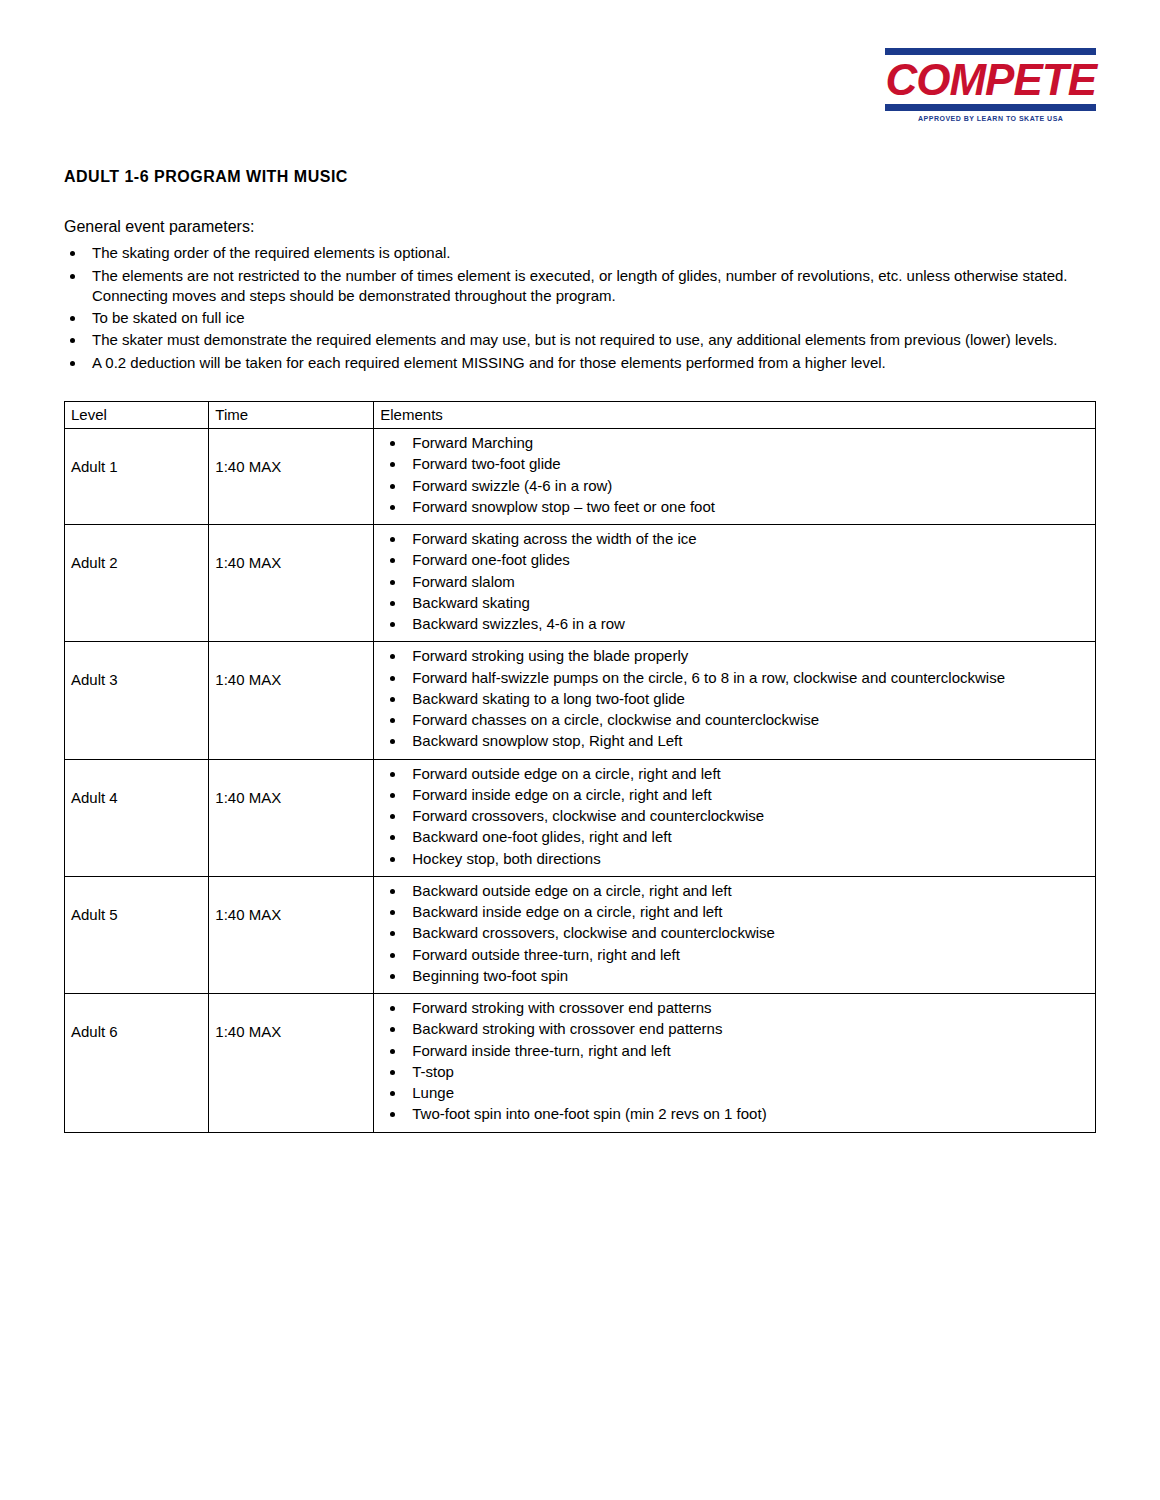COMPETE
APPROVED BY LEARN TO SKATE USA
ADULT 1-6 PROGRAM WITH MUSIC
General event parameters:
The skating order of the required elements is optional.
The elements are not restricted to the number of times element is executed, or length of glides, number of revolutions, etc. unless otherwise stated. Connecting moves and steps should be demonstrated throughout the program.
To be skated on full ice
The skater must demonstrate the required elements and may use, but is not required to use, any additional elements from previous (lower) levels.
A 0.2 deduction will be taken for each required element MISSING and for those elements performed from a higher level.
| Level | Time | Elements |
| --- | --- | --- |
| Adult 1 | 1:40 MAX | Forward Marching Forward two-foot glide Forward swizzle (4-6 in a row) Forward snowplow stop – two feet or one foot |
| Adult 2 | 1:40 MAX | Forward skating across the width of the ice Forward one-foot glides Forward slalom Backward skating Backward swizzles, 4-6 in a row |
| Adult 3 | 1:40 MAX | Forward stroking using the blade properly Forward half-swizzle pumps on the circle, 6 to 8 in a row, clockwise and counterclockwise Backward skating to a long two-foot glide Forward chasses on a circle, clockwise and counterclockwise Backward snowplow stop, Right and Left |
| Adult 4 | 1:40 MAX | Forward outside edge on a circle, right and left Forward inside edge on a circle, right and left Forward crossovers, clockwise and counterclockwise Backward one-foot glides, right and left Hockey stop, both directions |
| Adult 5 | 1:40 MAX | Backward outside edge on a circle, right and left Backward inside edge on a circle, right and left Backward crossovers, clockwise and counterclockwise Forward outside three-turn, right and left Beginning two-foot spin |
| Adult 6 | 1:40 MAX | Forward stroking with crossover end patterns Backward stroking with crossover end patterns Forward inside three-turn, right and left T-stop Lunge Two-foot spin into one-foot spin (min 2 revs on 1 foot) |